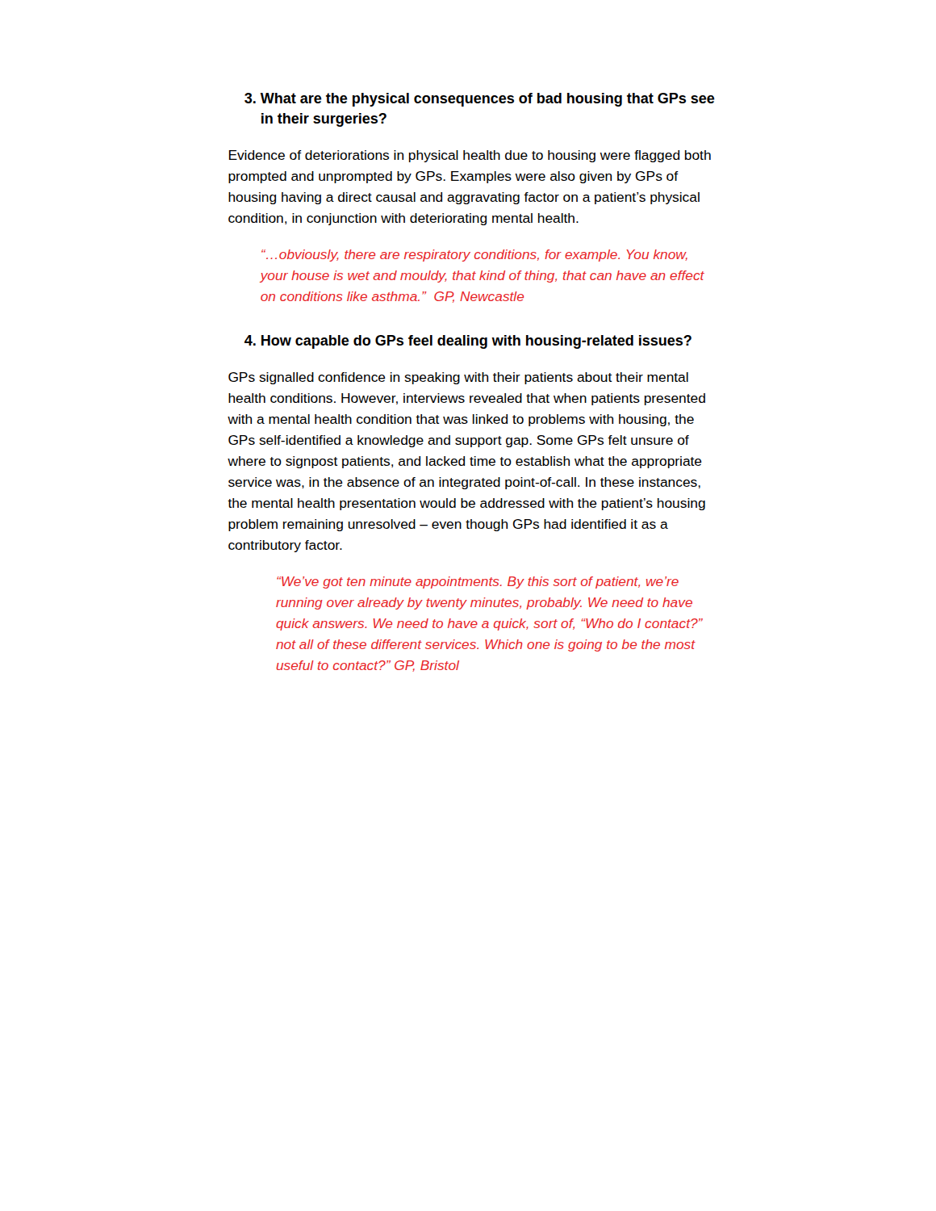What are the physical consequences of bad housing that GPs see in their surgeries?
Evidence of deteriorations in physical health due to housing were flagged both prompted and unprompted by GPs. Examples were also given by GPs of housing having a direct causal and aggravating factor on a patient’s physical condition, in conjunction with deteriorating mental health.
“…obviously, there are respiratory conditions, for example. You know, your house is wet and mouldy, that kind of thing, that can have an effect on conditions like asthma.” GP, Newcastle
How capable do GPs feel dealing with housing-related issues?
GPs signalled confidence in speaking with their patients about their mental health conditions. However, interviews revealed that when patients presented with a mental health condition that was linked to problems with housing, the GPs self-identified a knowledge and support gap. Some GPs felt unsure of where to signpost patients, and lacked time to establish what the appropriate service was, in the absence of an integrated point-of-call. In these instances, the mental health presentation would be addressed with the patient’s housing problem remaining unresolved – even though GPs had identified it as a contributory factor.
“We’ve got ten minute appointments. By this sort of patient, we’re running over already by twenty minutes, probably. We need to have quick answers. We need to have a quick, sort of, “Who do I contact?” not all of these different services. Which one is going to be the most useful to contact?” GP, Bristol